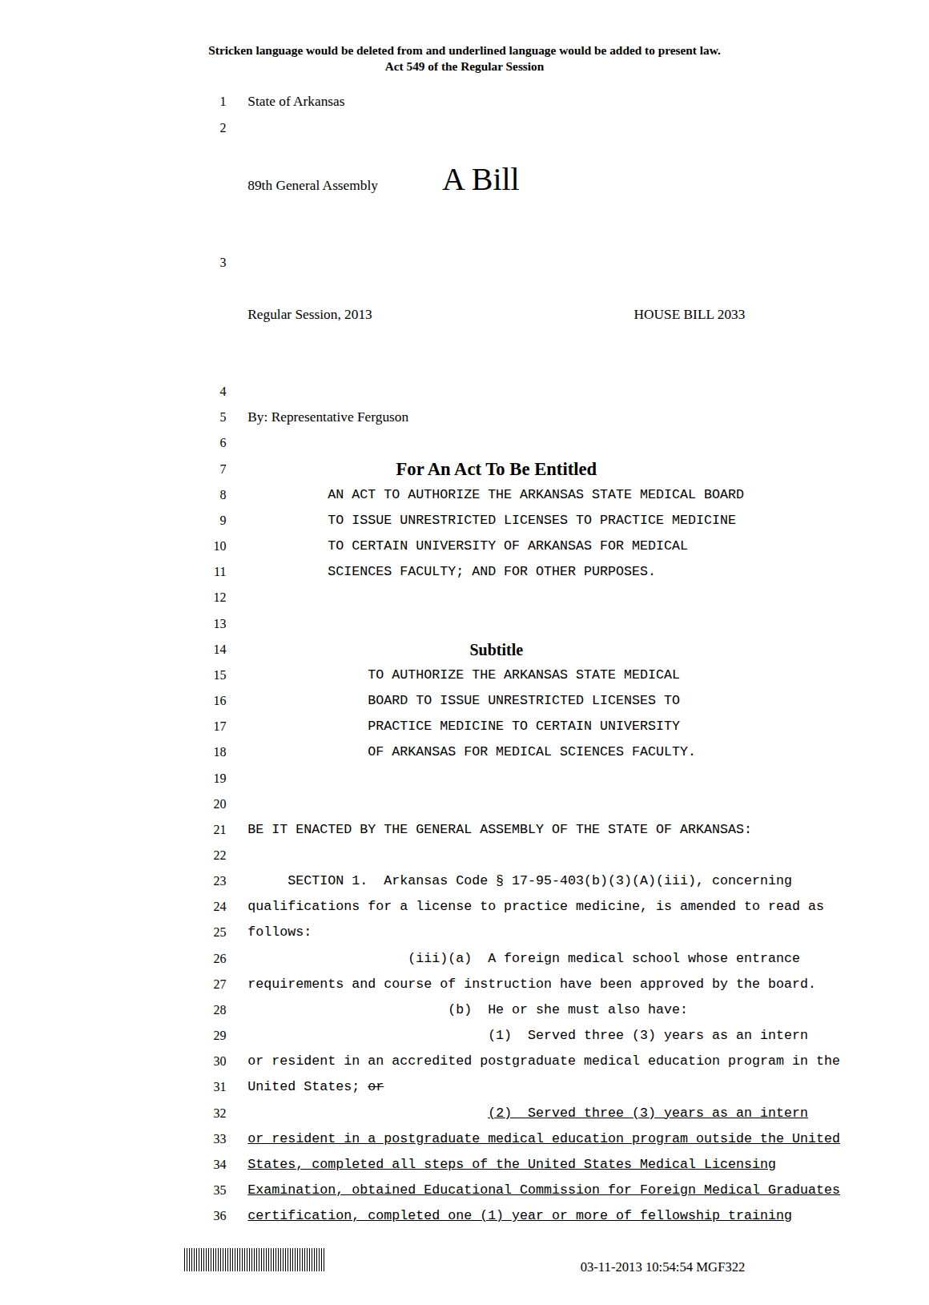Stricken language would be deleted from and underlined language would be added to present law. Act 549 of the Regular Session
1
State of Arkansas
2
89th General Assembly A Bill
3
Regular Session, 2013 HOUSE BILL 2033
4
5
By: Representative Ferguson
6
7
For An Act To Be Entitled
8
AN ACT TO AUTHORIZE THE ARKANSAS STATE MEDICAL BOARD
9
TO ISSUE UNRESTRICTED LICENSES TO PRACTICE MEDICINE
10
TO CERTAIN UNIVERSITY OF ARKANSAS FOR MEDICAL
11
SCIENCES FACULTY; AND FOR OTHER PURPOSES.
12
13
14
Subtitle
15
TO AUTHORIZE THE ARKANSAS STATE MEDICAL
16
BOARD TO ISSUE UNRESTRICTED LICENSES TO
17
PRACTICE MEDICINE TO CERTAIN UNIVERSITY
18
OF ARKANSAS FOR MEDICAL SCIENCES FACULTY.
19
20
21
BE IT ENACTED BY THE GENERAL ASSEMBLY OF THE STATE OF ARKANSAS:
22
23
SECTION 1. Arkansas Code § 17-95-403(b)(3)(A)(iii), concerning
24
qualifications for a license to practice medicine, is amended to read as
25
follows:
26
(iii)(a) A foreign medical school whose entrance
27
requirements and course of instruction have been approved by the board.
28
(b) He or she must also have:
29
(1) Served three (3) years as an intern
30
or resident in an accredited postgraduate medical education program in the
31
United States; or
32
(2) Served three (3) years as an intern
33
or resident in a postgraduate medical education program outside the United
34
States, completed all steps of the United States Medical Licensing
35
Examination, obtained Educational Commission for Foreign Medical Graduates
36
certification, completed one (1) year or more of fellowship training
03-11-2013 10:54:54 MGF322